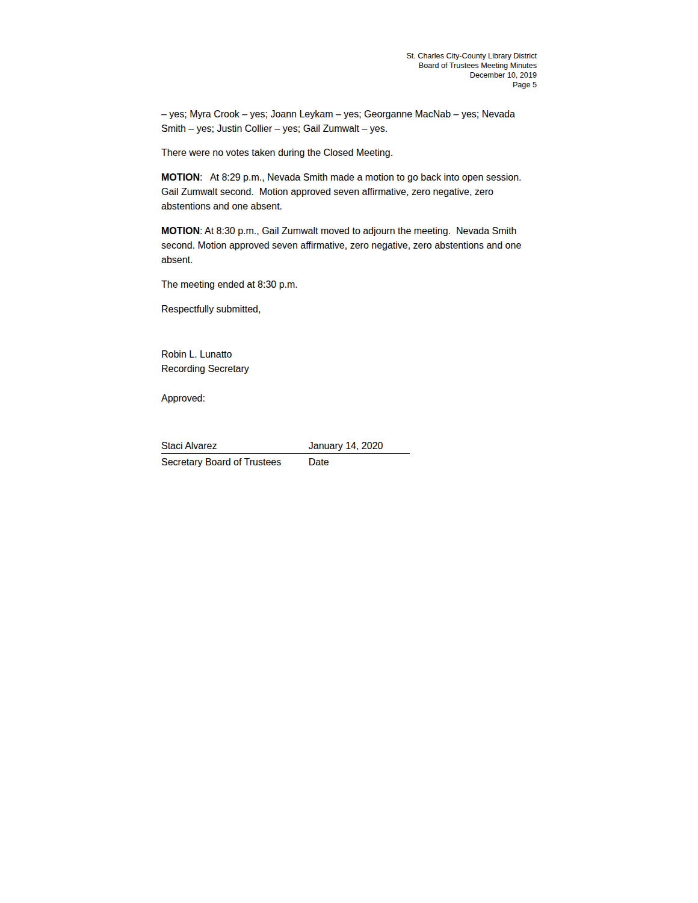St. Charles City-County Library District
Board of Trustees Meeting Minutes
December 10, 2019
Page 5
– yes; Myra Crook – yes; Joann Leykam – yes; Georganne MacNab – yes; Nevada Smith – yes; Justin Collier – yes; Gail Zumwalt – yes.
There were no votes taken during the Closed Meeting.
MOTION: At 8:29 p.m., Nevada Smith made a motion to go back into open session. Gail Zumwalt second. Motion approved seven affirmative, zero negative, zero abstentions and one absent.
MOTION: At 8:30 p.m., Gail Zumwalt moved to adjourn the meeting. Nevada Smith second. Motion approved seven affirmative, zero negative, zero abstentions and one absent.
The meeting ended at 8:30 p.m.
Respectfully submitted,
Robin L. Lunatto
Recording Secretary
Approved:
| Staci Alvarez | January 14, 2020 |
| Secretary Board of Trustees | Date |